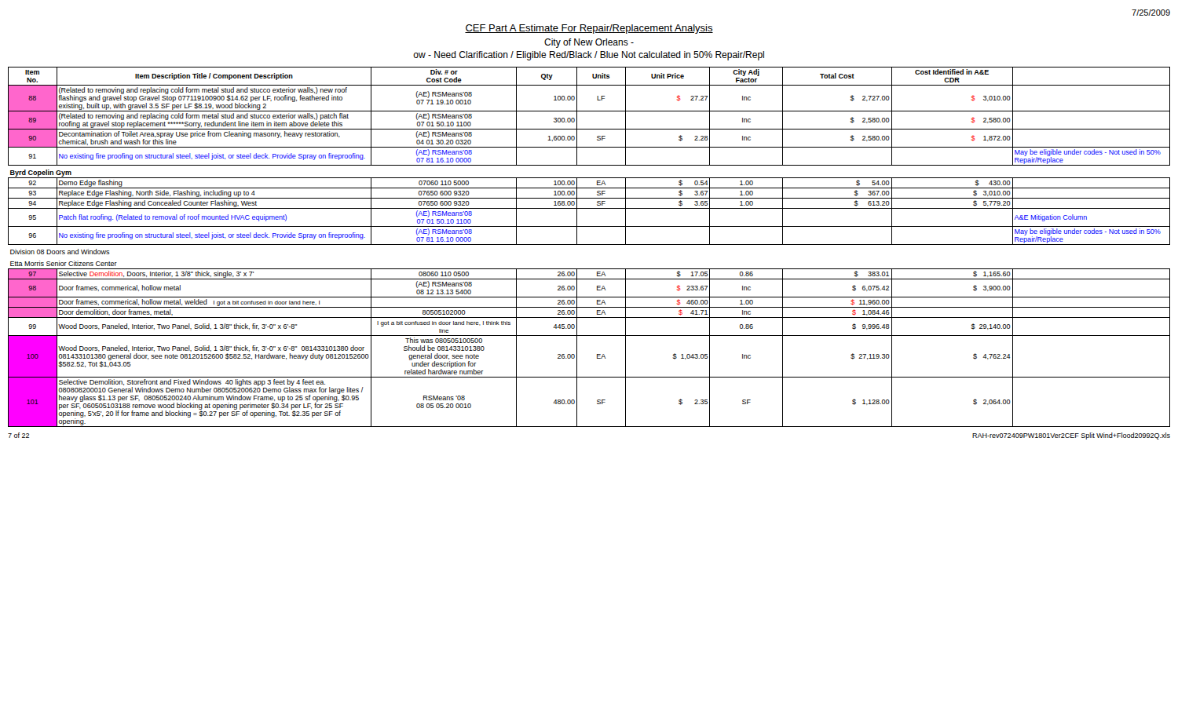7/25/2009
CEF Part A Estimate For Repair/Replacement Analysis
City of New Orleans -
ow - Need Clarification / Eligible Red/Black / Blue Not calculated in 50% Repair/Repl
| Item No. | Item Description Title / Component Description | Div. # or Cost Code | Qty | Units | Unit Price | City Adj Factor | Total Cost | Cost Identified in A&E CDR | |
| --- | --- | --- | --- | --- | --- | --- | --- | --- | --- |
| 88 | (Related to removing and replacing cold form metal stud and stucco exterior walls,) new roof flashings and gravel stop Gravel Stop 077119100900 $14.62 per LF, roofing, feathered into existing, built up, with gravel 3.5 SF per LF $8.19, wood blocking 2 | (AE) RSMeans'08 07 71 19.10 0010 | 100.00 | LF | $ 27.27 | Inc | $ 2,727.00 | $ 3,010.00 | |
| 89 | (Related to removing and replacing cold form metal stud and stucco exterior walls,) patch flat roofing at gravel stop replacement ******Sorry, redundent line item in item above delete this | (AE) RSMeans'08 07 01 50.10 1100 | 300.00 | | | Inc | $ 2,580.00 | $ 2,580.00 | |
| 90 | Decontamination of Toilet Area,spray Use price from Cleaning masonry, heavy restoration, chemical, brush and wash for this line | (AE) RSMeans'08 04 01 30.20 0320 | 1,600.00 | SF | $ 2.28 | Inc | $ 2,580.00 | $ 1,872.00 | |
| 91 | No existing fire proofing on structural steel, steel joist, or steel deck. Provide Spray on fireproofing. | (AE) RSMeans'08 07 81 16.10 0000 | | | | | | | May be eligible under codes - Not used in 50% Repair/Replace |
| Byrd Copelin Gym |
| 92 | Demo Edge flashing | 07060 110 5000 | 100.00 | EA | $ 0.54 | 1.00 | $ 54.00 | $ 430.00 | |
| 93 | Replace Edge Flashing, North Side, Flashing, including up to 4 | 07650 600 9320 | 100.00 | SF | $ 3.67 | 1.00 | $ 367.00 | $ 3,010.00 | |
| 94 | Replace Edge Flashing and Concealed Counter Flashing, West | 07650 600 9320 | 168.00 | SF | $ 3.65 | 1.00 | $ 613.20 | $ 5,779.20 | |
| 95 | Patch flat roofing. (Related to removal of roof mounted HVAC equipment) | (AE) RSMeans'08 07 01 50.10 1100 | | | | | | | A&E Mitigation Column |
| 96 | No existing fire proofing on structural steel, steel joist, or steel deck. Provide Spray on fireproofing. | (AE) RSMeans'08 07 81 16.10 0000 | | | | | | | May be eligible under codes - Not used in 50% Repair/Replace |
| Division 08 Doors and Windows |
| Etta Morris Senior Citizens Center |
| 97 | Selective Demolition , Doors, Interior, 1 3/8" thick, single, 3' x 7' | 08060 110 0500 | 26.00 | EA | $ 17.05 | 0.86 | $ 383.01 | $ 1,165.60 | |
| 98 | Door frames, commerical, hollow metal | (AE) RSMeans'08 08 12 13.13 5400 | 26.00 | EA | $ 233.67 | Inc | $ 6,075.42 | $ 3,900.00 | |
| | Door frames, commerical, hollow metal, welded I got a bit confused in door land here, I | | 26.00 | EA | $ 460.00 | 1.00 | $ 11,960.00 | | |
| | Door demolition, door frames, metal, | 80505102000 | 26.00 | EA | $ 41.71 | Inc | $ 1,084.46 | | |
| 99 | Wood Doors, Paneled, Interior, Two Panel, Solid, 1 3/8" thick, fir, 3'-0" x 6'-8" | I got a bit confused in door land here, I think this line | 445.00 | | | 0.86 | $ 9,996.48 | $ 29,140.00 | |
| 100 | Wood Doors, Paneled, Interior, Two Panel, Solid, 1 3/8" thick, fir, 3'-0" x 6'-8" 081433101380 door 081433101380 general door, see note 08120152600 $582.52, Hardware, heavy duty 08120152600 $582.52, Tot $1,043.05 | This was 080505100500 Should be 081433101380 general door, see note under description for related hardware number | 26.00 | EA | $ 1,043.05 | Inc | $ 27,119.30 | $ 4,762.24 | |
| 101 | Selective Demolition, Storefront and Fixed Windows 40 lights app 3 feet by 4 feet ea. 080808200010 General Windows Demo Number 080505200620 Demo Glass max for large lites / heavy glass $1.13 per SF, 080505200240 Aluminum Window Frame, up to 25 sf opening, $0.95 per SF, 060505103188 remove wood blocking at opening perimeter $0.34 per LF, for 25 SF opening, 5'x5', 20 lf for frame and blocking = $0.27 per SF of opening, Tot. $2.35 per SF of opening. | RSMeans '08 08 05 05.20 0010 | 480.00 | SF | $ 2.35 | SF | $ 1,128.00 | $ 2,064.00 | |
7 of 22 RAH-rev072409PW1801Ver2CEF Split Wind+Flood20992Q.xls